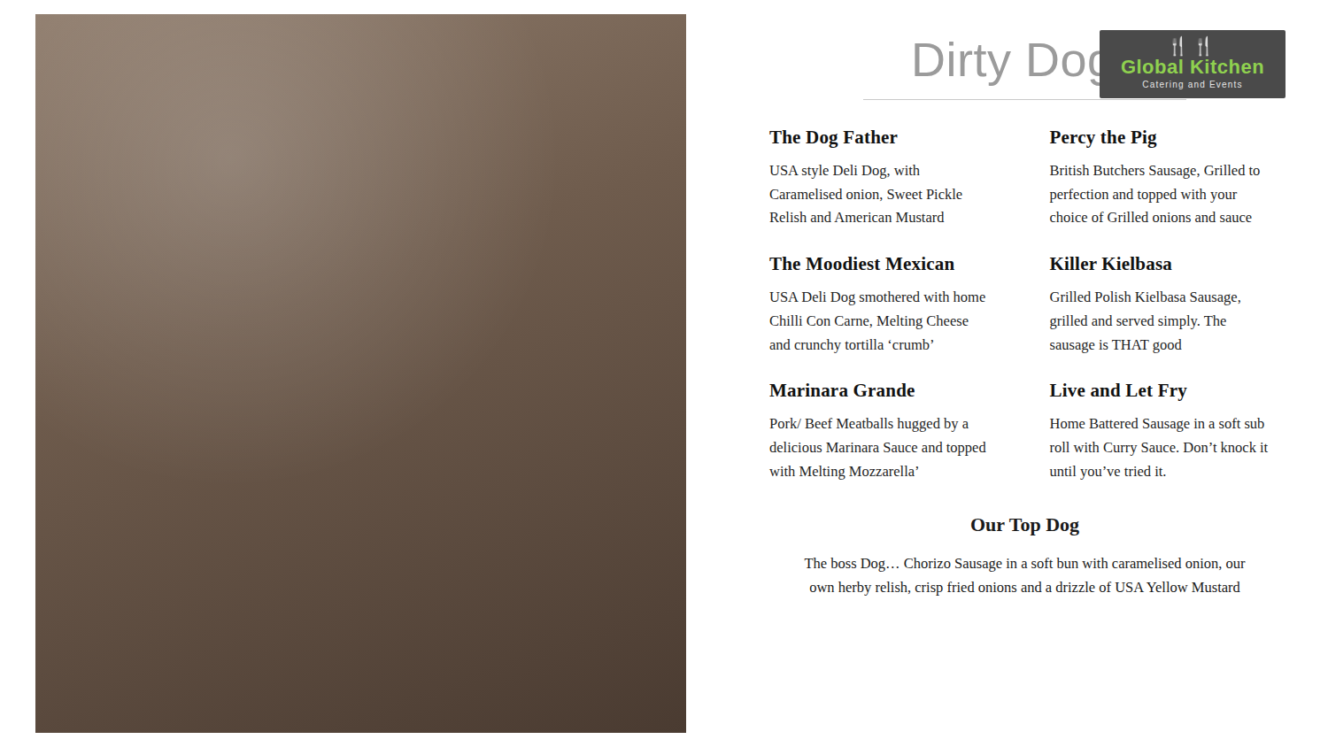Dirty Dogs
🍴🍴
Global Kitchen
Catering and Events
The Dog Father
USA style Deli Dog, with Caramelised onion, Sweet Pickle Relish and American Mustard
Percy the Pig
British Butchers Sausage, Grilled to perfection and topped with your choice of Grilled onions and sauce
The Moodiest Mexican
USA Deli Dog smothered with home Chilli Con Carne, Melting Cheese and crunchy tortilla ‘crumb’
Killer Kielbasa
Grilled Polish Kielbasa Sausage, grilled and served simply. The sausage is THAT good
Marinara Grande
Pork/ Beef Meatballs hugged by a delicious Marinara Sauce and topped with Melting Mozzarella’
Live and Let Fry
Home Battered Sausage in a soft sub roll with Curry Sauce. Don’t knock it until you’ve tried it.
Our Top Dog
The boss Dog… Chorizo Sausage in a soft bun with caramelised onion, our own herby relish, crisp fried onions and a drizzle of USA Yellow Mustard